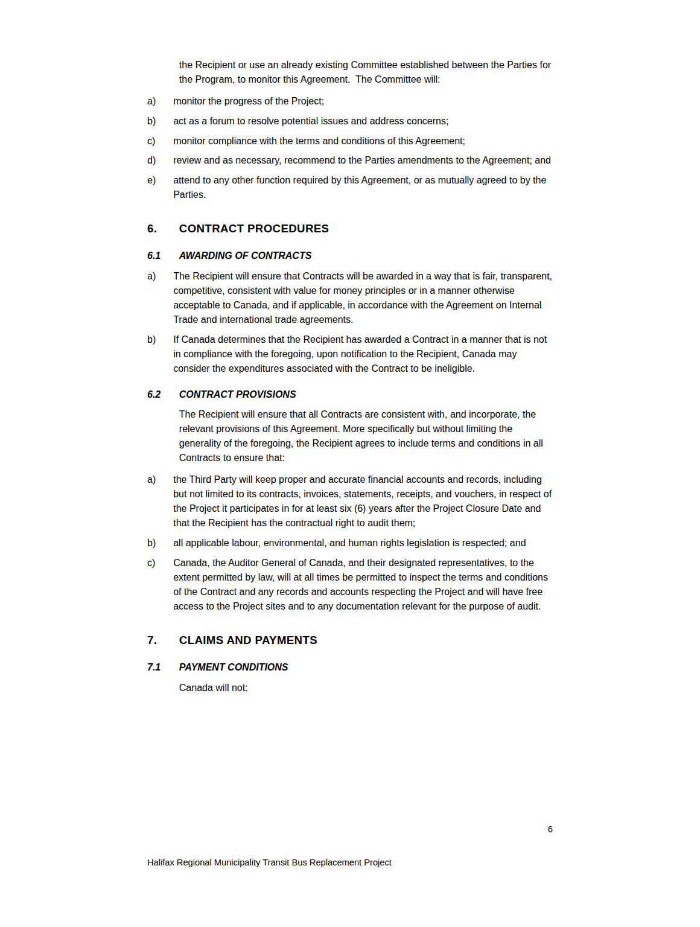the Recipient or use an already existing Committee established between the Parties for the Program, to monitor this Agreement. The Committee will:
monitor the progress of the Project;
act as a forum to resolve potential issues and address concerns;
monitor compliance with the terms and conditions of this Agreement;
review and as necessary, recommend to the Parties amendments to the Agreement; and
attend to any other function required by this Agreement, or as mutually agreed to by the Parties.
6. CONTRACT PROCEDURES
6.1 AWARDING OF CONTRACTS
The Recipient will ensure that Contracts will be awarded in a way that is fair, transparent, competitive, consistent with value for money principles or in a manner otherwise acceptable to Canada, and if applicable, in accordance with the Agreement on Internal Trade and international trade agreements.
If Canada determines that the Recipient has awarded a Contract in a manner that is not in compliance with the foregoing, upon notification to the Recipient, Canada may consider the expenditures associated with the Contract to be ineligible.
6.2 CONTRACT PROVISIONS
The Recipient will ensure that all Contracts are consistent with, and incorporate, the relevant provisions of this Agreement. More specifically but without limiting the generality of the foregoing, the Recipient agrees to include terms and conditions in all Contracts to ensure that:
the Third Party will keep proper and accurate financial accounts and records, including but not limited to its contracts, invoices, statements, receipts, and vouchers, in respect of the Project it participates in for at least six (6) years after the Project Closure Date and that the Recipient has the contractual right to audit them;
all applicable labour, environmental, and human rights legislation is respected; and
Canada, the Auditor General of Canada, and their designated representatives, to the extent permitted by law, will at all times be permitted to inspect the terms and conditions of the Contract and any records and accounts respecting the Project and will have free access to the Project sites and to any documentation relevant for the purpose of audit.
7. CLAIMS AND PAYMENTS
7.1 PAYMENT CONDITIONS
Canada will not:
6
Halifax Regional Municipality Transit Bus Replacement Project